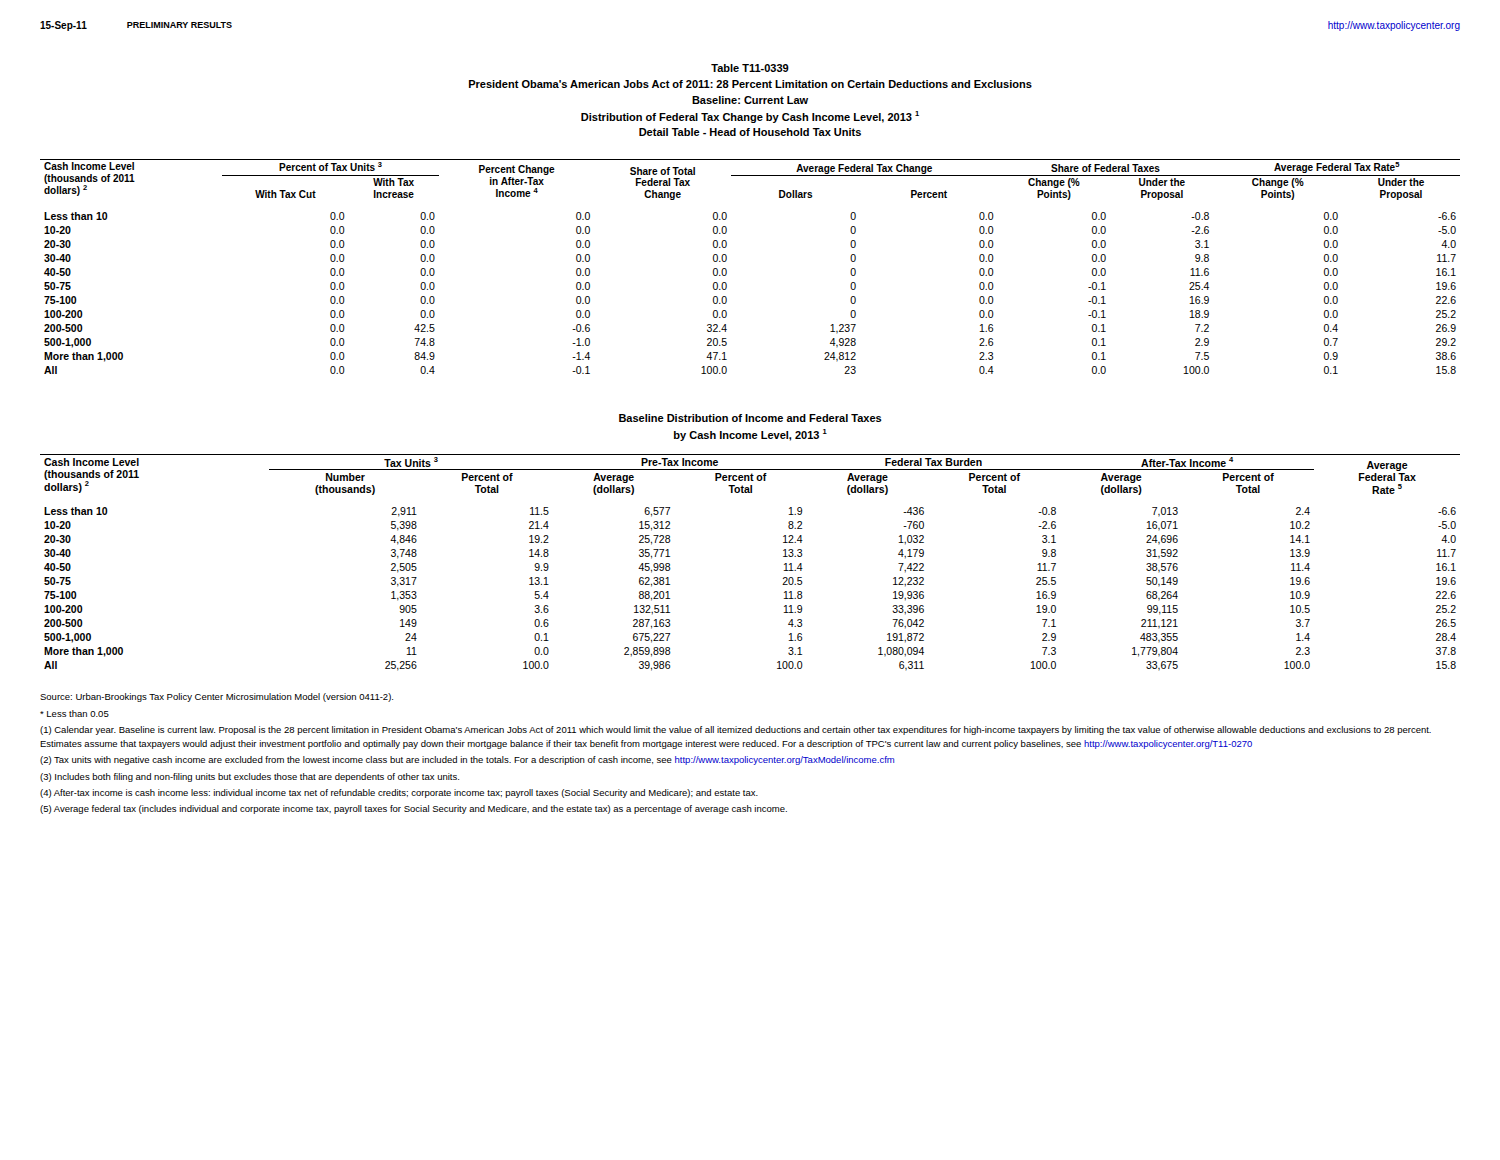15-Sep-11 PRELIMINARY RESULTS
http://www.taxpolicycenter.org
Table T11-0339
President Obama's American Jobs Act of 2011: 28 Percent Limitation on Certain Deductions and Exclusions
Baseline: Current Law
Distribution of Federal Tax Change by Cash Income Level, 2013 1
Detail Table - Head of Household Tax Units
| Cash Income Level (thousands of 2011 dollars) 2 | Percent of Tax Units 3 | Percent Change in After-Tax Income 4 | Share of Total Federal Tax Change | Average Federal Tax Change | Share of Federal Taxes | Average Federal Tax Rate 5 |
| --- | --- | --- | --- | --- | --- | --- |
| With Tax Cut | With Tax Increase | Dollars | Percent | Change (% Points) | Under the Proposal | Change (% Points) | Under the Proposal |
| Less than 10 | 0.0 | 0.0 | 0.0 | 0.0 | 0 | 0.0 | 0.0 | -0.8 | 0.0 | -6.6 |
| 10-20 | 0.0 | 0.0 | 0.0 | 0.0 | 0 | 0.0 | 0.0 | -2.6 | 0.0 | -5.0 |
| 20-30 | 0.0 | 0.0 | 0.0 | 0.0 | 0 | 0.0 | 0.0 | 3.1 | 0.0 | 4.0 |
| 30-40 | 0.0 | 0.0 | 0.0 | 0.0 | 0 | 0.0 | 0.0 | 9.8 | 0.0 | 11.7 |
| 40-50 | 0.0 | 0.0 | 0.0 | 0.0 | 0 | 0.0 | 0.0 | 11.6 | 0.0 | 16.1 |
| 50-75 | 0.0 | 0.0 | 0.0 | 0.0 | 0 | 0.0 | -0.1 | 25.4 | 0.0 | 19.6 |
| 75-100 | 0.0 | 0.0 | 0.0 | 0.0 | 0 | 0.0 | -0.1 | 16.9 | 0.0 | 22.6 |
| 100-200 | 0.0 | 0.0 | 0.0 | 0.0 | 0 | 0.0 | -0.1 | 18.9 | 0.0 | 25.2 |
| 200-500 | 0.0 | 42.5 | -0.6 | 32.4 | 1,237 | 1.6 | 0.1 | 7.2 | 0.4 | 26.9 |
| 500-1,000 | 0.0 | 74.8 | -1.0 | 20.5 | 4,928 | 2.6 | 0.1 | 2.9 | 0.7 | 29.2 |
| More than 1,000 | 0.0 | 84.9 | -1.4 | 47.1 | 24,812 | 2.3 | 0.1 | 7.5 | 0.9 | 38.6 |
| All | 0.0 | 0.4 | -0.1 | 100.0 | 23 | 0.4 | 0.0 | 100.0 | 0.1 | 15.8 |
Baseline Distribution of Income and Federal Taxes
by Cash Income Level, 2013 1
| Cash Income Level (thousands of 2011 dollars) 2 | Tax Units 3 | Pre-Tax Income | Federal Tax Burden | After-Tax Income 4 | Average Federal Tax Rate 5 |
| --- | --- | --- | --- | --- | --- |
| Number (thousands) | Percent of Total | Average (dollars) | Percent of Total | Average (dollars) | Percent of Total | Average (dollars) | Percent of Total |
| Less than 10 | 2,911 | 11.5 | 6,577 | 1.9 | -436 | -0.8 | 7,013 | 2.4 | -6.6 |
| 10-20 | 5,398 | 21.4 | 15,312 | 8.2 | -760 | -2.6 | 16,071 | 10.2 | -5.0 |
| 20-30 | 4,846 | 19.2 | 25,728 | 12.4 | 1,032 | 3.1 | 24,696 | 14.1 | 4.0 |
| 30-40 | 3,748 | 14.8 | 35,771 | 13.3 | 4,179 | 9.8 | 31,592 | 13.9 | 11.7 |
| 40-50 | 2,505 | 9.9 | 45,998 | 11.4 | 7,422 | 11.7 | 38,576 | 11.4 | 16.1 |
| 50-75 | 3,317 | 13.1 | 62,381 | 20.5 | 12,232 | 25.5 | 50,149 | 19.6 | 19.6 |
| 75-100 | 1,353 | 5.4 | 88,201 | 11.8 | 19,936 | 16.9 | 68,264 | 10.9 | 22.6 |
| 100-200 | 905 | 3.6 | 132,511 | 11.9 | 33,396 | 19.0 | 99,115 | 10.5 | 25.2 |
| 200-500 | 149 | 0.6 | 287,163 | 4.3 | 76,042 | 7.1 | 211,121 | 3.7 | 26.5 |
| 500-1,000 | 24 | 0.1 | 675,227 | 1.6 | 191,872 | 2.9 | 483,355 | 1.4 | 28.4 |
| More than 1,000 | 11 | 0.0 | 2,859,898 | 3.1 | 1,080,094 | 7.3 | 1,779,804 | 2.3 | 37.8 |
| All | 25,256 | 100.0 | 39,986 | 100.0 | 6,311 | 100.0 | 33,675 | 100.0 | 15.8 |
Source: Urban-Brookings Tax Policy Center Microsimulation Model (version 0411-2).
* Less than 0.05
(1) Calendar year. Baseline is current law. Proposal is the 28 percent limitation in President Obama's American Jobs Act of 2011 which would limit the value of all itemized deductions and certain other tax expenditures for high-income taxpayers by limiting the tax value of otherwise allowable deductions and exclusions to 28 percent. Estimates assume that taxpayers would adjust their investment portfolio and optimally pay down their mortgage balance if their tax benefit from mortgage interest were reduced. For a description of TPC's current law and current policy baselines, see http://www.taxpolicycenter.org/T11-0270
(2) Tax units with negative cash income are excluded from the lowest income class but are included in the totals. For a description of cash income, see http://www.taxpolicycenter.org/TaxModel/income.cfm
(3) Includes both filing and non-filing units but excludes those that are dependents of other tax units.
(4) After-tax income is cash income less: individual income tax net of refundable credits; corporate income tax; payroll taxes (Social Security and Medicare); and estate tax.
(5) Average federal tax (includes individual and corporate income tax, payroll taxes for Social Security and Medicare, and the estate tax) as a percentage of average cash income.